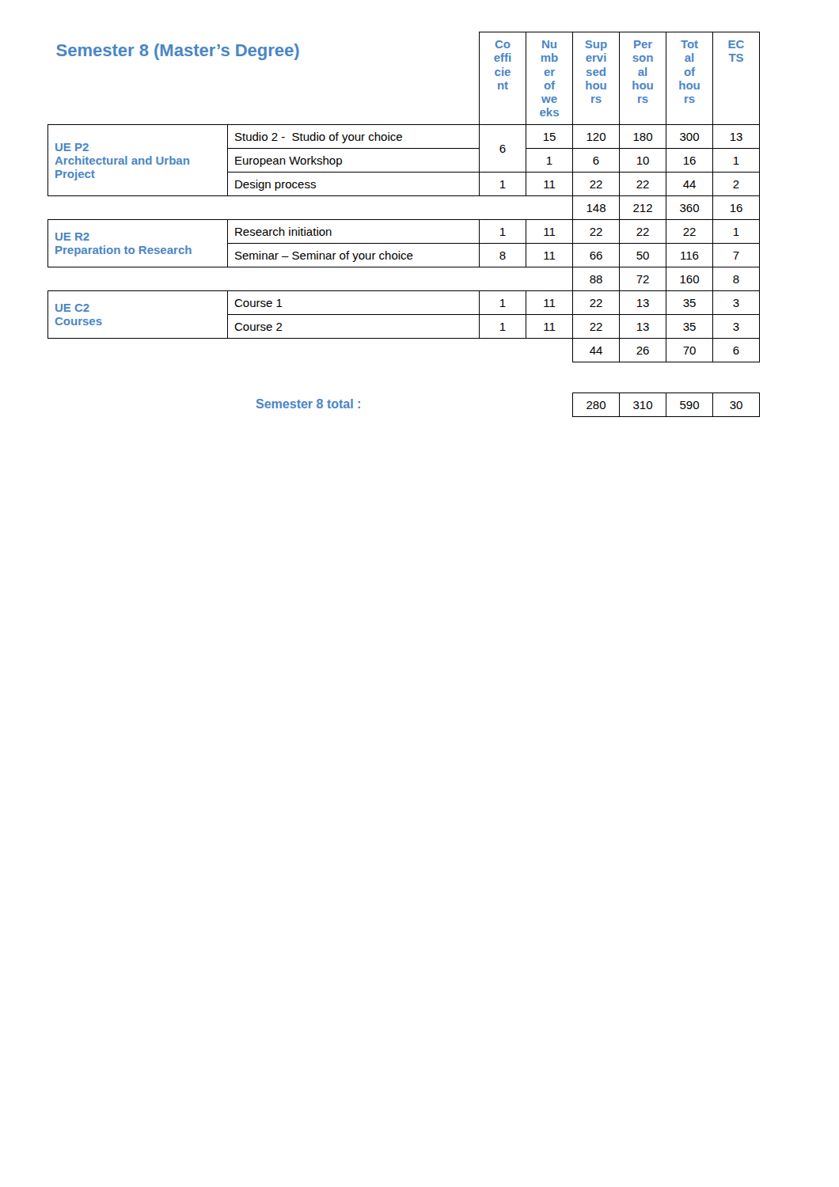| Semester 8 (Master’s Degree) | Co effi cie nt | Nu mb er of we eks | Sup ervi sed hou rs | Per son al hou rs | Tot al of hou rs | EC TS |
| UE P2 Architectural and Urban Project | Studio 2 - Studio of your choice | 6 | 15 | 120 | 180 | 300 | 13 |
| European Workshop | 1 | 6 | 10 | 16 | 1 |
| Design process | 1 | 11 | 22 | 22 | 44 | 2 |
| | 148 | 212 | 360 | 16 |
| UE R2 Preparation to Research | Research initiation | 1 | 11 | 22 | 22 | 22 | 1 |
| Seminar – Seminar of your choice | 8 | 11 | 66 | 50 | 116 | 7 |
| | 88 | 72 | 160 | 8 |
| UE C2 Courses | Course 1 | 1 | 11 | 22 | 13 | 35 | 3 |
| Course 2 | 1 | 11 | 22 | 13 | 35 | 3 |
| | 44 | 26 | 70 | 6 |
| Semester 8 total : | 280 | 310 | 590 | 30 |